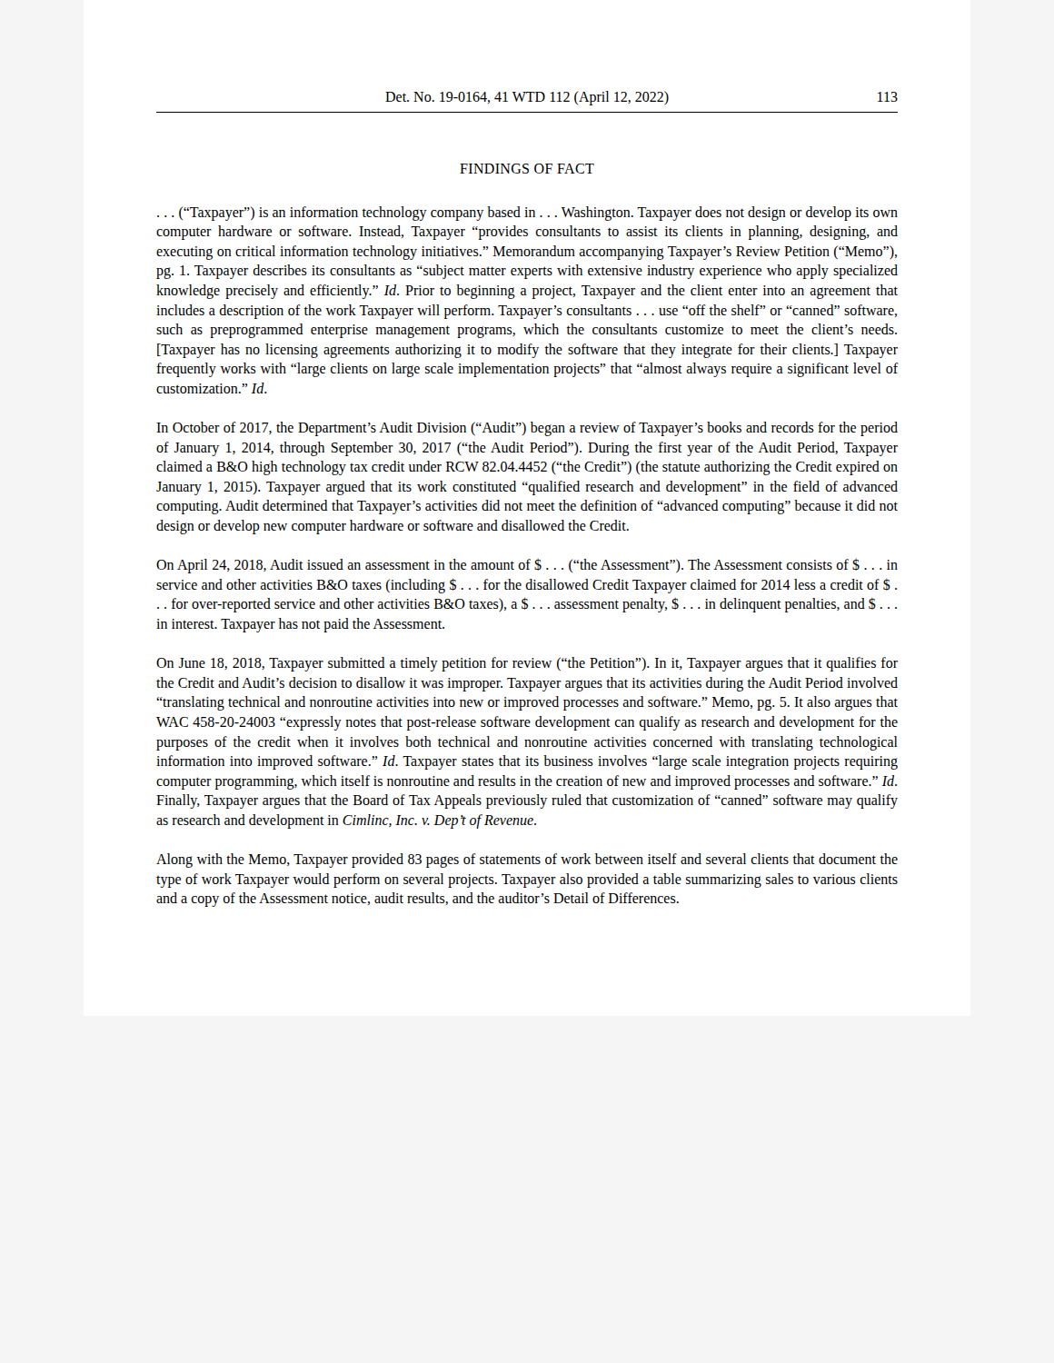Det. No. 19-0164, 41 WTD 112 (April 12, 2022)
113
FINDINGS OF FACT
. . . (“Taxpayer”) is an information technology company based in . . . Washington. Taxpayer does not design or develop its own computer hardware or software. Instead, Taxpayer “provides consultants to assist its clients in planning, designing, and executing on critical information technology initiatives.” Memorandum accompanying Taxpayer’s Review Petition (“Memo”), pg. 1. Taxpayer describes its consultants as “subject matter experts with extensive industry experience who apply specialized knowledge precisely and efficiently.” Id. Prior to beginning a project, Taxpayer and the client enter into an agreement that includes a description of the work Taxpayer will perform. Taxpayer’s consultants . . . use “off the shelf” or “canned” software, such as preprogrammed enterprise management programs, which the consultants customize to meet the client’s needs. [Taxpayer has no licensing agreements authorizing it to modify the software that they integrate for their clients.] Taxpayer frequently works with “large clients on large scale implementation projects” that “almost always require a significant level of customization.” Id.
In October of 2017, the Department’s Audit Division (“Audit”) began a review of Taxpayer’s books and records for the period of January 1, 2014, through September 30, 2017 (“the Audit Period”). During the first year of the Audit Period, Taxpayer claimed a B&O high technology tax credit under RCW 82.04.4452 (“the Credit”) (the statute authorizing the Credit expired on January 1, 2015). Taxpayer argued that its work constituted “qualified research and development” in the field of advanced computing. Audit determined that Taxpayer’s activities did not meet the definition of “advanced computing” because it did not design or develop new computer hardware or software and disallowed the Credit.
On April 24, 2018, Audit issued an assessment in the amount of $ . . . (“the Assessment”). The Assessment consists of $ . . . in service and other activities B&O taxes (including $ . . . for the disallowed Credit Taxpayer claimed for 2014 less a credit of $ . . . for over-reported service and other activities B&O taxes), a $ . . . assessment penalty, $ . . . in delinquent penalties, and $ . . . in interest. Taxpayer has not paid the Assessment.
On June 18, 2018, Taxpayer submitted a timely petition for review (“the Petition”). In it, Taxpayer argues that it qualifies for the Credit and Audit’s decision to disallow it was improper. Taxpayer argues that its activities during the Audit Period involved “translating technical and nonroutine activities into new or improved processes and software.” Memo, pg. 5. It also argues that WAC 458-20-24003 “expressly notes that post-release software development can qualify as research and development for the purposes of the credit when it involves both technical and nonroutine activities concerned with translating technological information into improved software.” Id. Taxpayer states that its business involves “large scale integration projects requiring computer programming, which itself is nonroutine and results in the creation of new and improved processes and software.” Id. Finally, Taxpayer argues that the Board of Tax Appeals previously ruled that customization of “canned” software may qualify as research and development in Cimlinc, Inc. v. Dep’t of Revenue.
Along with the Memo, Taxpayer provided 83 pages of statements of work between itself and several clients that document the type of work Taxpayer would perform on several projects. Taxpayer also provided a table summarizing sales to various clients and a copy of the Assessment notice, audit results, and the auditor’s Detail of Differences.